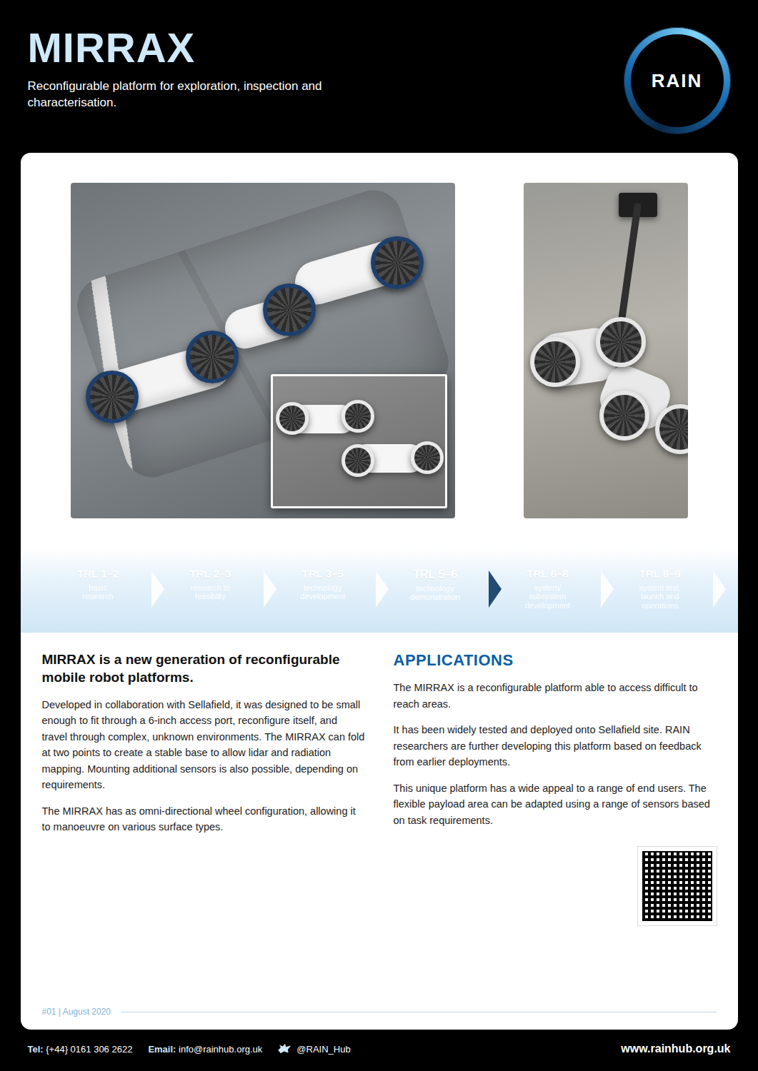MIRRAX
Reconfigurable platform for exploration, inspection and characterisation.
RAIN
TRL 1–2
basic
research
TRL 2–3
research to
feasibilty
TRL 3–5
technology
development
TRL 5–6
technology
demonstration
TRL 6–8
system/
subsystem
development
TRL 8–9
system test,
launch and
operations
MIRRAX is a new generation of reconfigurable mobile robot platforms.
Developed in collaboration with Sellafield, it was designed to be small enough to fit through a 6-inch access port, reconfigure itself, and travel through complex, unknown environments. The MIRRAX can fold at two points to create a stable base to allow lidar and radiation mapping. Mounting additional sensors is also possible, depending on requirements.
The MIRRAX has as omni-directional wheel configuration, allowing it to manoeuvre on various surface types.
Applications
The MIRRAX is a reconfigurable platform able to access difficult to reach areas.
It has been widely tested and deployed onto Sellafield site. RAIN researchers are further developing this platform based on feedback from earlier deployments.
This unique platform has a wide appeal to a range of end users. The flexible payload area can be adapted using a range of sensors based on task requirements.
#01 | August 2020
Tel: {+44} 0161 306 2622
Email: info@rainhub.org.uk
@RAIN_Hub
www.rainhub.org.uk